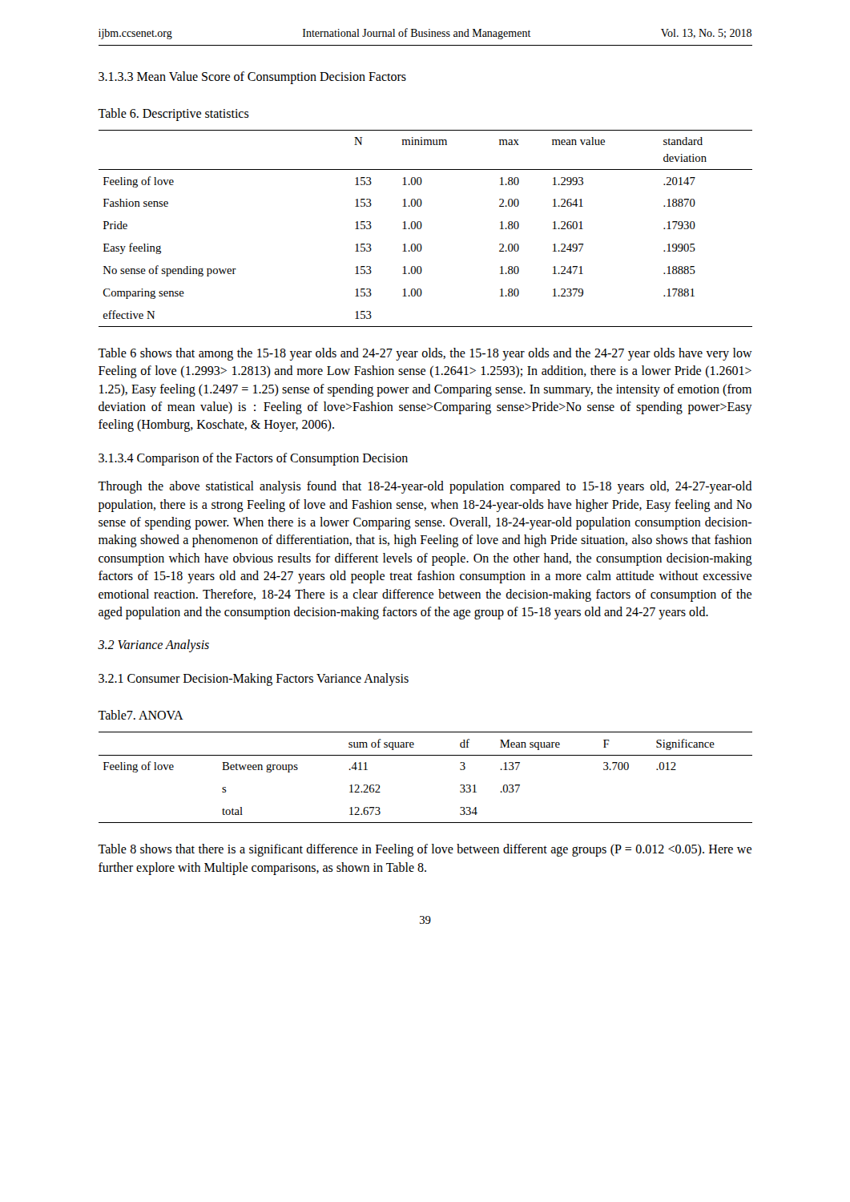ijbm.ccsenet.org International Journal of Business and Management Vol. 13, No. 5; 2018
3.1.3.3 Mean Value Score of Consumption Decision Factors
Table 6. Descriptive statistics
| | N | minimum | max | mean value | standard deviation |
| --- | --- | --- | --- | --- | --- |
| Feeling of love | 153 | 1.00 | 1.80 | 1.2993 | .20147 |
| Fashion sense | 153 | 1.00 | 2.00 | 1.2641 | .18870 |
| Pride | 153 | 1.00 | 1.80 | 1.2601 | .17930 |
| Easy feeling | 153 | 1.00 | 2.00 | 1.2497 | .19905 |
| No sense of spending power | 153 | 1.00 | 1.80 | 1.2471 | .18885 |
| Comparing sense | 153 | 1.00 | 1.80 | 1.2379 | .17881 |
| effective N | 153 | | | | |
Table 6 shows that among the 15-18 year olds and 24-27 year olds, the 15-18 year olds and the 24-27 year olds have very low Feeling of love (1.2993> 1.2813) and more Low Fashion sense (1.2641> 1.2593); In addition, there is a lower Pride (1.2601> 1.25), Easy feeling (1.2497 = 1.25) sense of spending power and Comparing sense. In summary, the intensity of emotion (from deviation of mean value) is：Feeling of love>Fashion sense>Comparing sense>Pride>No sense of spending power>Easy feeling (Homburg, Koschate, & Hoyer, 2006).
3.1.3.4 Comparison of the Factors of Consumption Decision
Through the above statistical analysis found that 18-24-year-old population compared to 15-18 years old, 24-27-year-old population, there is a strong Feeling of love and Fashion sense, when 18-24-year-olds have higher Pride, Easy feeling and No sense of spending power. When there is a lower Comparing sense. Overall, 18-24-year-old population consumption decision-making showed a phenomenon of differentiation, that is, high Feeling of love and high Pride situation, also shows that fashion consumption which have obvious results for different levels of people. On the other hand, the consumption decision-making factors of 15-18 years old and 24-27 years old people treat fashion consumption in a more calm attitude without excessive emotional reaction. Therefore, 18-24 There is a clear difference between the decision-making factors of consumption of the aged population and the consumption decision-making factors of the age group of 15-18 years old and 24-27 years old.
3.2 Variance Analysis
3.2.1 Consumer Decision-Making Factors Variance Analysis
Table7. ANOVA
| | | sum of square | df | Mean square | F | Significance |
| --- | --- | --- | --- | --- | --- | --- |
| Feeling of love | Between groups | .411 | 3 | .137 | 3.700 | .012 |
| s | 12.262 | 331 | .037 | | |
| total | 12.673 | 334 | | | |
Table 8 shows that there is a significant difference in Feeling of love between different age groups (P = 0.012 <0.05). Here we further explore with Multiple comparisons, as shown in Table 8.
39